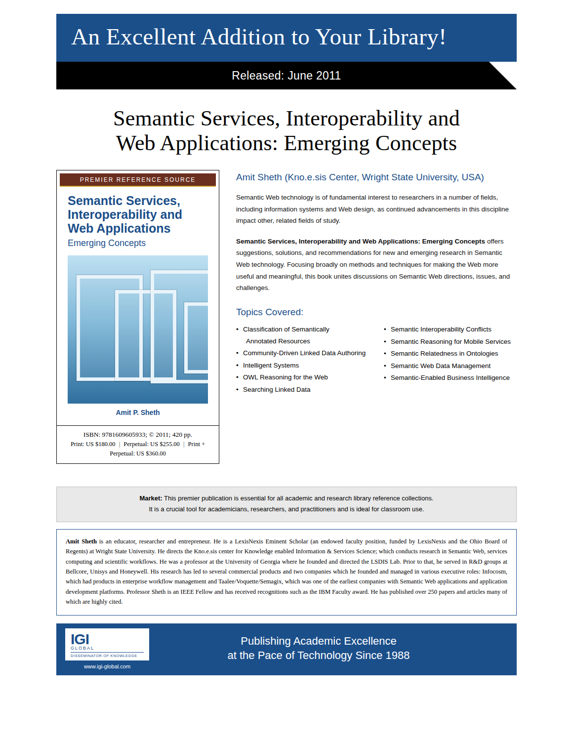An Excellent Addition to Your Library!
Released: June 2011
Semantic Services, Interoperability and
Web Applications: Emerging Concepts
PREMIER REFERENCE SOURCE
Semantic Services,
Interoperability and
Web Applications
Emerging Concepts
Amit P. Sheth
ISBN: 9781609605933; © 2011; 420 pp.
Print: US $180.00 | Perpetual: US $255.00 | Print + Perpetual: US $360.00
Amit Sheth (Kno.e.sis Center, Wright State University, USA)
Semantic Web technology is of fundamental interest to researchers in a number of fields, including information systems and Web design, as continued advancements in this discipline impact other, related fields of study.
Semantic Services, Interoperability and Web Applications: Emerging Concepts offers suggestions, solutions, and recommendations for new and emerging research in Semantic Web technology. Focusing broadly on methods and techniques for making the Web more useful and meaningful, this book unites discussions on Semantic Web directions, issues, and challenges.
Topics Covered:
Classification of SemanticallyAnnotated Resources
Community-Driven Linked Data Authoring
Intelligent Systems
OWL Reasoning for the Web
Searching Linked Data
Semantic Interoperability Conflicts
Semantic Reasoning for Mobile Services
Semantic Relatedness in Ontologies
Semantic Web Data Management
Semantic-Enabled Business Intelligence
Market: This premier publication is essential for all academic and research library reference collections.
It is a crucial tool for academicians, researchers, and practitioners and is ideal for classroom use.
Amit Sheth is an educator, researcher and entrepreneur. He is a LexisNexis Eminent Scholar (an endowed faculty position, funded by LexisNexis and the Ohio Board of Regents) at Wright State University. He directs the Kno.e.sis center for Knowledge enabled Information & Services Science; which conducts research in Semantic Web, services computing and scientific workflows. He was a professor at the University of Georgia where he founded and directed the LSDIS Lab. Prior to that, he served in R&D groups at Bellcore, Unisys and Honeywell. His research has led to several commercial products and two companies which he founded and managed in various executive roles: Infocosm, which had products in enterprise workflow management and Taalee/Voquette/Semagix, which was one of the earliest companies with Semantic Web applications and application development platforms. Professor Sheth is an IEEE Fellow and has received recognitions such as the IBM Faculty award. He has published over 250 papers and articles many of which are highly cited.
IGI
GLOBAL
Disseminator of Knowledge
www.igi-global.com
Publishing Academic Excellence
at the Pace of Technology Since 1988